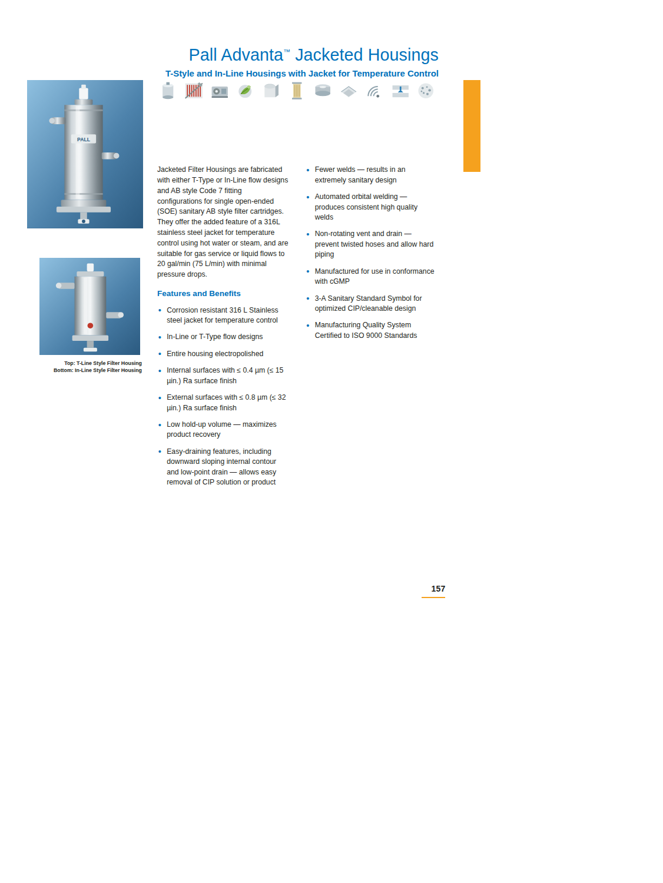Pall Advanta™ Jacketed Housings
T-Style and In-Line Housings with Jacket for Temperature Control
PALL
Top: T-Line Style Filter Housing
Bottom: In-Line Style Filter Housing
Jacketed Filter Housings are fabricated with either T-Type or In-Line flow designs and AB style Code 7 fitting configurations for single open-ended (SOE) sanitary AB style filter cartridges. They offer the added feature of a 316L stainless steel jacket for temperature control using hot water or steam, and are suitable for gas service or liquid flows to 20 gal/min (75 L/min) with minimal pressure drops.
Features and Benefits
Corrosion resistant 316 L Stainless steel jacket for temperature control
In-Line or T-Type flow designs
Entire housing electropolished
Internal surfaces with ≤ 0.4 µm (≤ 15 µin.) Ra surface finish
External surfaces with ≤ 0.8 µm (≤ 32 µin.) Ra surface finish
Low hold-up volume — maximizes product recovery
Easy-draining features, including downward sloping internal contour and low-point drain — allows easy removal of CIP solution or product
Fewer welds — results in an extremely sanitary design
Automated orbital welding — produces consistent high quality welds
Non-rotating vent and drain — prevent twisted hoses and allow hard piping
Manufactured for use in conformance with cGMP
3-A Sanitary Standard Symbol for optimized CIP/cleanable design
Manufacturing Quality System Certified to ISO 9000 Standards
157